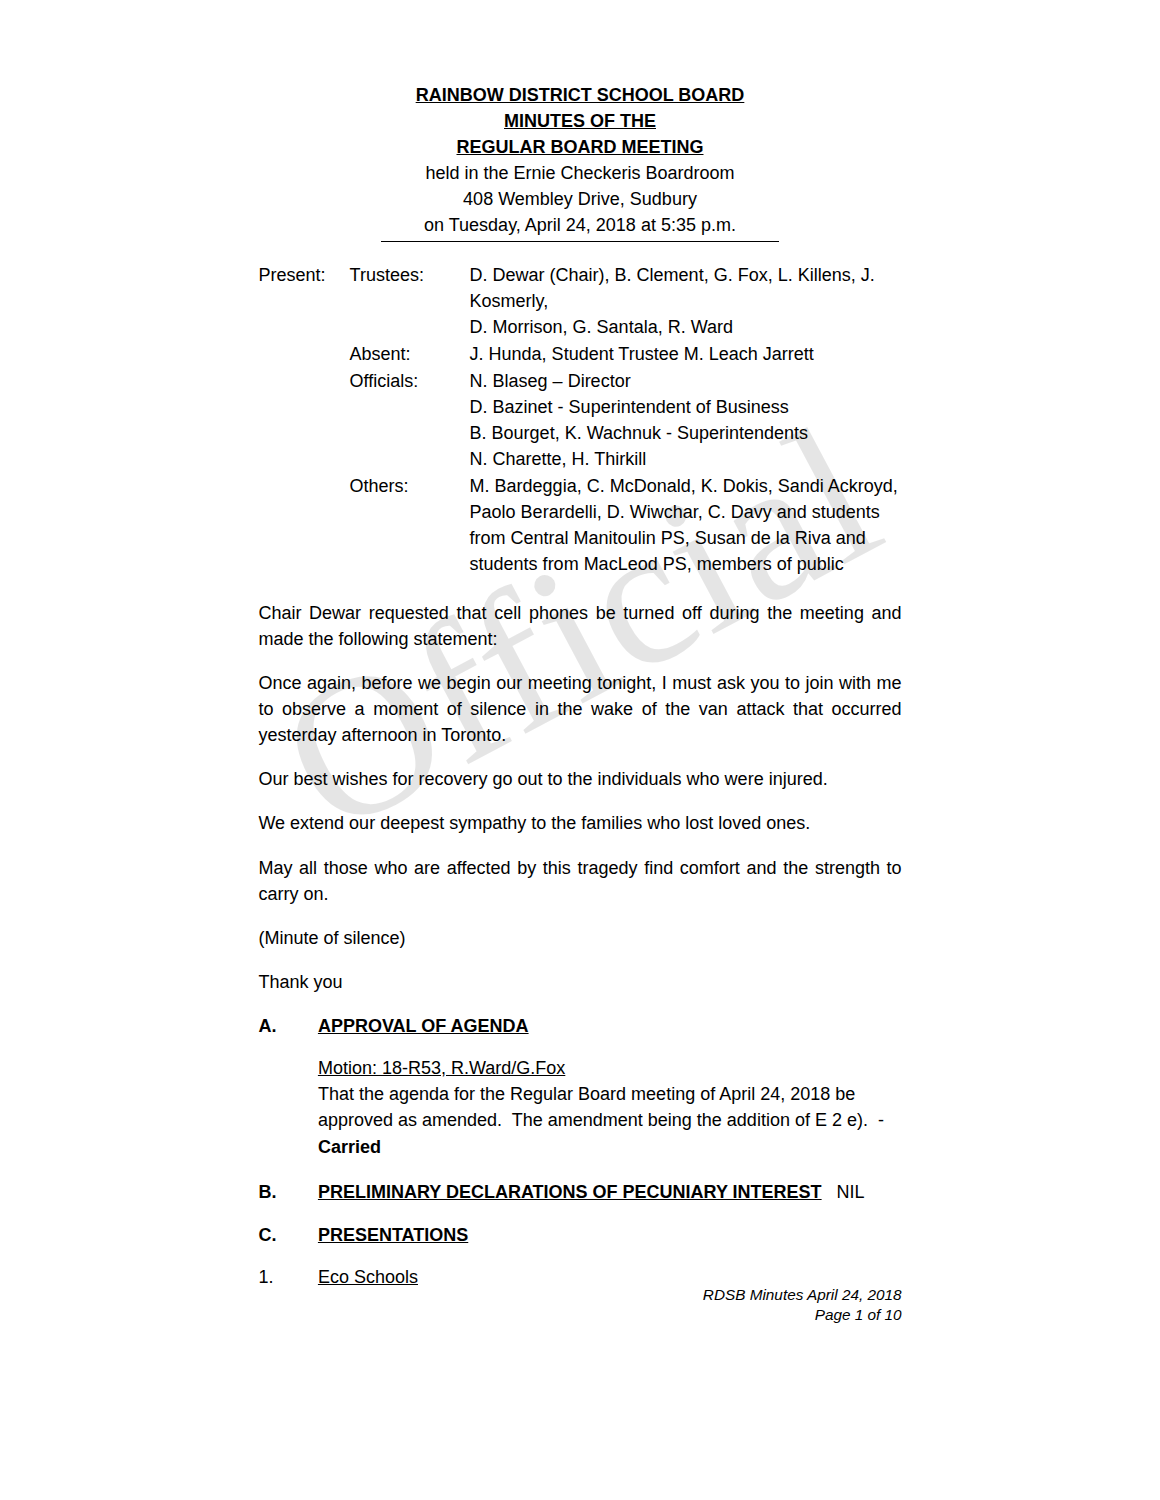Official
RAINBOW DISTRICT SCHOOL BOARD
MINUTES OF THE
REGULAR BOARD MEETING
held in the Ernie Checkeris Boardroom
408 Wembley Drive, Sudbury
on Tuesday, April 24, 2018 at 5:35 p.m.
| Present: | Trustees: | D. Dewar (Chair), B. Clement, G. Fox, L. Killens, J. Kosmerly, D. Morrison, G. Santala, R. Ward |
| | Absent: | J. Hunda, Student Trustee M. Leach Jarrett |
| | Officials: | N. Blaseg – Director D. Bazinet - Superintendent of Business B. Bourget, K. Wachnuk - Superintendents N. Charette, H. Thirkill |
| | Others: | M. Bardeggia, C. McDonald, K. Dokis, Sandi Ackroyd, Paolo Berardelli, D. Wiwchar, C. Davy and students from Central Manitoulin PS, Susan de la Riva and students from MacLeod PS, members of public |
Chair Dewar requested that cell phones be turned off during the meeting and made the following statement:
Once again, before we begin our meeting tonight, I must ask you to join with me to observe a moment of silence in the wake of the van attack that occurred yesterday afternoon in Toronto.
Our best wishes for recovery go out to the individuals who were injured.
We extend our deepest sympathy to the families who lost loved ones.
May all those who are affected by this tragedy find comfort and the strength to carry on.
(Minute of silence)
Thank you
A.
APPROVAL OF AGENDA
Motion: 18-R53, R.Ward/G.Fox
That the agenda for the Regular Board meeting of April 24, 2018 be approved as amended. The amendment being the addition of E 2 e). - Carried
B.
PRELIMINARY DECLARATIONS OF PECUNIARY INTEREST NIL
C.
PRESENTATIONS
1.
Eco Schools
RDSB Minutes April 24, 2018
Page 1 of 10